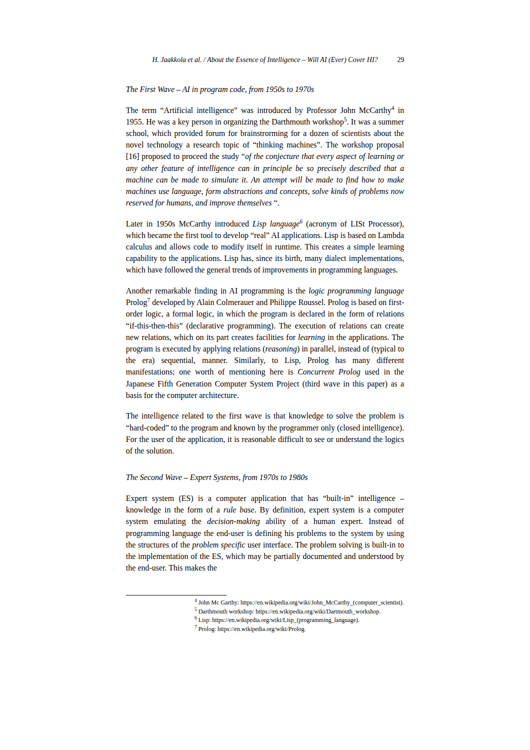H. Jaakkola et al. / About the Essence of Intelligence – Will AI (Ever) Cover HI? 29
The First Wave – AI in program code, from 1950s to 1970s
The term “Artificial intelligence” was introduced by Professor John McCarthy4 in 1955. He was a key person in organizing the Darthmouth workshop5. It was a summer school, which provided forum for brainstrorming for a dozen of scientists about the novel technology a research topic of “thinking machines”. The workshop proposal [16] proposed to proceed the study “of the conjecture that every aspect of learning or any other feature of intelligence can in principle be so precisely described that a machine can be made to simulate it. An attempt will be made to find how to make machines use language, form abstractions and concepts, solve kinds of problems now reserved for humans, and improve themselves “.
Later in 1950s McCarthy introduced Lisp language6 (acronym of LISt Processor), which became the first tool to develop “real” AI applications. Lisp is based on Lambda calculus and allows code to modify itself in runtime. This creates a simple learning capability to the applications. Lisp has, since its birth, many dialect implementations, which have followed the general trends of improvements in programming languages.
Another remarkable finding in AI programming is the logic programming language Prolog7 developed by Alain Colmerauer and Philippe Roussel. Prolog is based on first-order logic, a formal logic, in which the program is declared in the form of relations “if-this-then-this” (declarative programming). The execution of relations can create new relations, which on its part creates facilities for learning in the applications. The program is executed by applying relations (reasoning) in parallel, instead of (typical to the era) sequential, manner. Similarly, to Lisp, Prolog has many different manifestations; one worth of mentioning here is Concurrent Prolog used in the Japanese Fifth Generation Computer System Project (third wave in this paper) as a basis for the computer architecture.
The intelligence related to the first wave is that knowledge to solve the problem is “hard-coded” to the program and known by the programmer only (closed intelligence). For the user of the application, it is reasonable difficult to see or understand the logics of the solution.
The Second Wave – Expert Systems, from 1970s to 1980s
Expert system (ES) is a computer application that has “built-in” intelligence – knowledge in the form of a rule base. By definition, expert system is a computer system emulating the decision-making ability of a human expert. Instead of programming language the end-user is defining his problems to the system by using the structures of the problem specific user interface. The problem solving is built-in to the implementation of the ES, which may be partially documented and understood by the end-user. This makes the
4 John Mc Garthy: https://en.wikipedia.org/wiki/John_McCarthy_(computer_scientist).
5 Darthmouth workshop: https://en.wikipedia.org/wiki/Dartmouth_workshop.
6 Lisp: https://en.wikipedia.org/wiki/Lisp_(programming_language).
7 Prolog: https://en.wikipedia.org/wiki/Prolog.